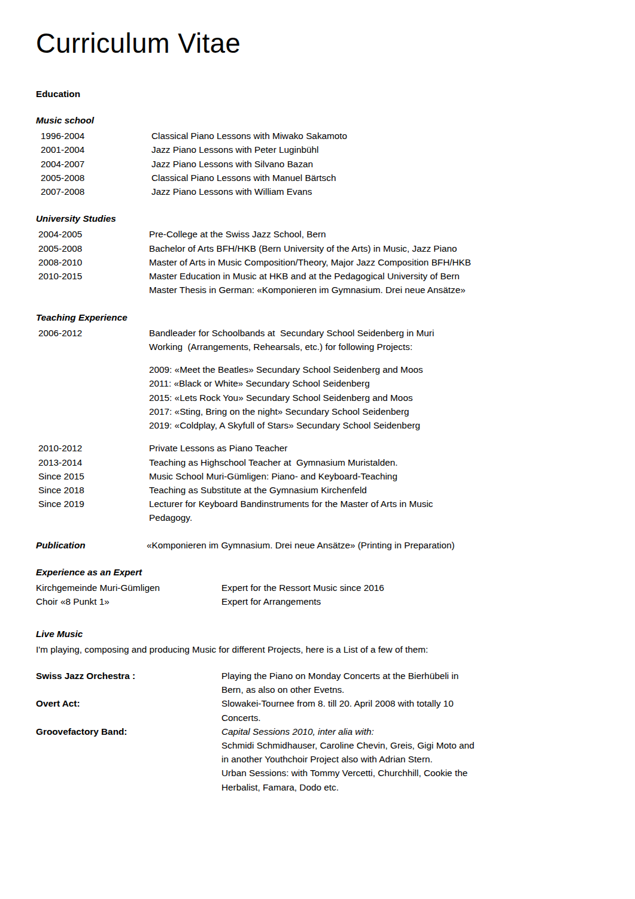Curriculum Vitae
Education
Music school
| 1996-2004 | Classical Piano Lessons with Miwako Sakamoto |
| 2001-2004 | Jazz Piano Lessons with Peter Luginbühl |
| 2004-2007 | Jazz Piano Lessons with Silvano Bazan |
| 2005-2008 | Classical Piano Lessons with Manuel Bärtsch |
| 2007-2008 | Jazz Piano Lessons with William Evans |
University Studies
| 2004-2005 | Pre-College at the Swiss Jazz School, Bern |
| 2005-2008 | Bachelor of Arts BFH/HKB (Bern University of the Arts) in Music, Jazz Piano |
| 2008-2010 | Master of Arts in Music Composition/Theory, Major Jazz Composition BFH/HKB |
| 2010-2015 | Master Education in Music at HKB and at the Pedagogical University of Bern |
| | Master Thesis in German: «Komponieren im Gymnasium. Drei neue Ansätze» |
Teaching Experience
| 2006-2012 | Bandleader for Schoolbands at Secundary School Seidenberg in Muri |
| | Working (Arrangements, Rehearsals, etc.) for following Projects: |
| | 2009: «Meet the Beatles» Secundary School Seidenberg and Moos |
| | 2011: «Black or White» Secundary School Seidenberg |
| | 2015: «Lets Rock You» Secundary School Seidenberg and Moos |
| | 2017: «Sting, Bring on the night» Secundary School Seidenberg |
| | 2019: «Coldplay, A Skyfull of Stars» Secundary School Seidenberg |
| 2010-2012 | Private Lessons as Piano Teacher |
| 2013-2014 | Teaching as Highschool Teacher at Gymnasium Muristalden. |
| Since 2015 | Music School Muri-Gümligen: Piano- and Keyboard-Teaching |
| Since 2018 | Teaching as Substitute at the Gymnasium Kirchenfeld |
| Since 2019 | Lecturer for Keyboard Bandinstruments for the Master of Arts in Music |
| | Pedagogy. |
| Publication | «Komponieren im Gymnasium. Drei neue Ansätze» (Printing in Preparation) |
Experience as an Expert
| Kirchgemeinde Muri-Gümligen | Expert for the Ressort Music since 2016 |
| Choir «8 Punkt 1» | Expert for Arrangements |
Live Music
I'm playing, composing and producing Music for different Projects, here is a List of a few of them:
| Swiss Jazz Orchestra : | Playing the Piano on Monday Concerts at the Bierhübeli in |
| | Bern, as also on other Evetns. |
| Overt Act: | Slowakei-Tournee from 8. till 20. April 2008 with totally 10 |
| | Concerts. |
| Groovefactory Band: | Capital Sessions 2010, inter alia with: |
| | Schmidi Schmidhauser, Caroline Chevin, Greis, Gigi Moto and |
| | in another Youthchoir Project also with Adrian Stern. |
| | Urban Sessions: with Tommy Vercetti, Churchhill, Cookie the |
| | Herbalist, Famara, Dodo etc. |